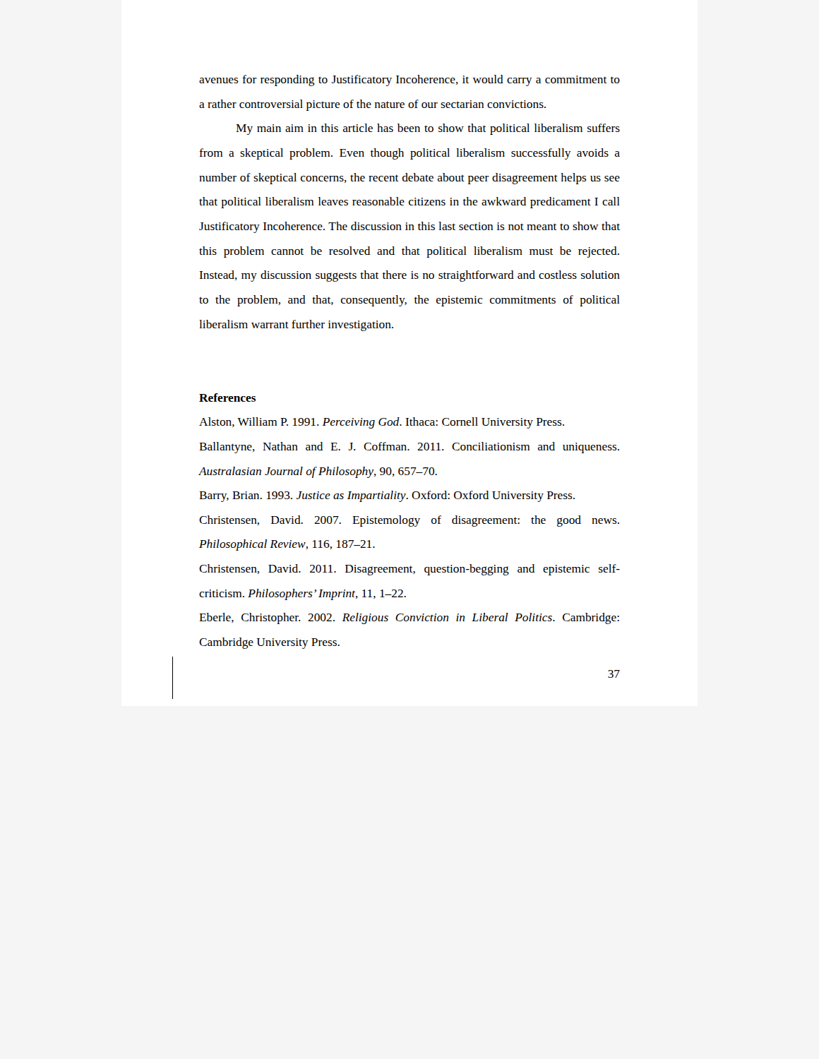avenues for responding to Justificatory Incoherence, it would carry a commitment to a rather controversial picture of the nature of our sectarian convictions.
My main aim in this article has been to show that political liberalism suffers from a skeptical problem. Even though political liberalism successfully avoids a number of skeptical concerns, the recent debate about peer disagreement helps us see that political liberalism leaves reasonable citizens in the awkward predicament I call Justificatory Incoherence. The discussion in this last section is not meant to show that this problem cannot be resolved and that political liberalism must be rejected. Instead, my discussion suggests that there is no straightforward and costless solution to the problem, and that, consequently, the epistemic commitments of political liberalism warrant further investigation.
References
Alston, William P. 1991. Perceiving God. Ithaca: Cornell University Press.
Ballantyne, Nathan and E. J. Coffman. 2011. Conciliationism and uniqueness. Australasian Journal of Philosophy, 90, 657–70.
Barry, Brian. 1993. Justice as Impartiality. Oxford: Oxford University Press.
Christensen, David. 2007. Epistemology of disagreement: the good news. Philosophical Review, 116, 187–21.
Christensen, David. 2011. Disagreement, question-begging and epistemic self-criticism. Philosophers’ Imprint, 11, 1–22.
Eberle, Christopher. 2002. Religious Conviction in Liberal Politics. Cambridge: Cambridge University Press.
37